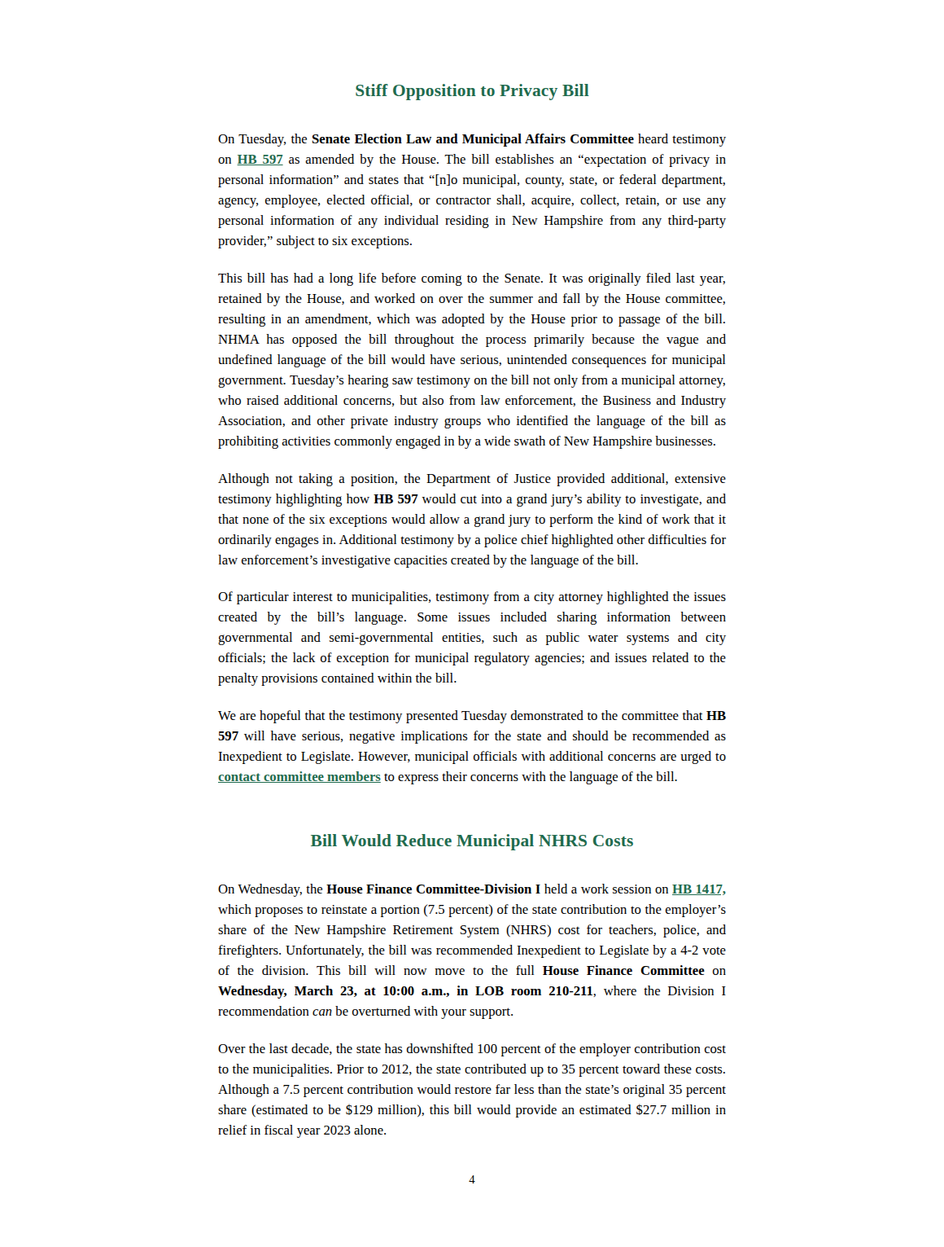Stiff Opposition to Privacy Bill
On Tuesday, the Senate Election Law and Municipal Affairs Committee heard testimony on HB 597 as amended by the House. The bill establishes an “expectation of privacy in personal information” and states that “[n]o municipal, county, state, or federal department, agency, employee, elected official, or contractor shall, acquire, collect, retain, or use any personal information of any individual residing in New Hampshire from any third-party provider,” subject to six exceptions.
This bill has had a long life before coming to the Senate. It was originally filed last year, retained by the House, and worked on over the summer and fall by the House committee, resulting in an amendment, which was adopted by the House prior to passage of the bill. NHMA has opposed the bill throughout the process primarily because the vague and undefined language of the bill would have serious, unintended consequences for municipal government. Tuesday’s hearing saw testimony on the bill not only from a municipal attorney, who raised additional concerns, but also from law enforcement, the Business and Industry Association, and other private industry groups who identified the language of the bill as prohibiting activities commonly engaged in by a wide swath of New Hampshire businesses.
Although not taking a position, the Department of Justice provided additional, extensive testimony highlighting how HB 597 would cut into a grand jury’s ability to investigate, and that none of the six exceptions would allow a grand jury to perform the kind of work that it ordinarily engages in. Additional testimony by a police chief highlighted other difficulties for law enforcement’s investigative capacities created by the language of the bill.
Of particular interest to municipalities, testimony from a city attorney highlighted the issues created by the bill’s language. Some issues included sharing information between governmental and semi-governmental entities, such as public water systems and city officials; the lack of exception for municipal regulatory agencies; and issues related to the penalty provisions contained within the bill.
We are hopeful that the testimony presented Tuesday demonstrated to the committee that HB 597 will have serious, negative implications for the state and should be recommended as Inexpedient to Legislate. However, municipal officials with additional concerns are urged to contact committee members to express their concerns with the language of the bill.
Bill Would Reduce Municipal NHRS Costs
On Wednesday, the House Finance Committee-Division I held a work session on HB 1417, which proposes to reinstate a portion (7.5 percent) of the state contribution to the employer’s share of the New Hampshire Retirement System (NHRS) cost for teachers, police, and firefighters. Unfortunately, the bill was recommended Inexpedient to Legislate by a 4-2 vote of the division. This bill will now move to the full House Finance Committee on Wednesday, March 23, at 10:00 a.m., in LOB room 210-211, where the Division I recommendation can be overturned with your support.
Over the last decade, the state has downshifted 100 percent of the employer contribution cost to the municipalities. Prior to 2012, the state contributed up to 35 percent toward these costs. Although a 7.5 percent contribution would restore far less than the state’s original 35 percent share (estimated to be $129 million), this bill would provide an estimated $27.7 million in relief in fiscal year 2023 alone.
4